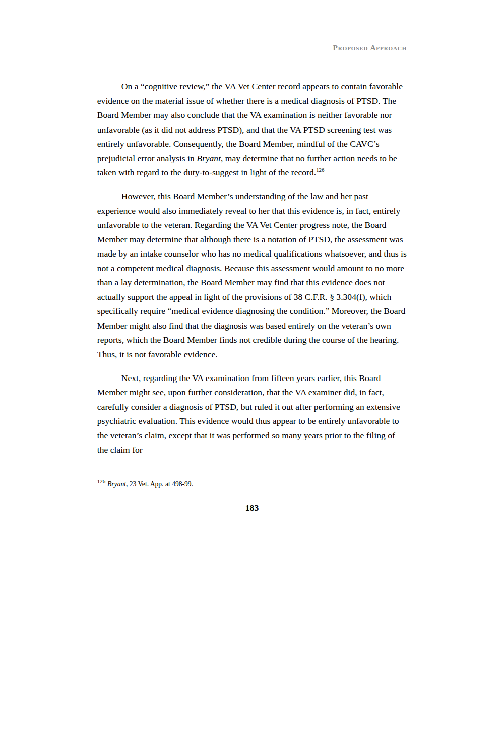Proposed Approach
On a “cognitive review,” the VA Vet Center record appears to contain favorable evidence on the material issue of whether there is a medical diagnosis of PTSD. The Board Member may also conclude that the VA examination is neither favorable nor unfavorable (as it did not address PTSD), and that the VA PTSD screening test was entirely unfavorable. Consequently, the Board Member, mindful of the CAVC’s prejudicial error analysis in Bryant, may determine that no further action needs to be taken with regard to the duty-to-suggest in light of the record.126
However, this Board Member’s understanding of the law and her past experience would also immediately reveal to her that this evidence is, in fact, entirely unfavorable to the veteran. Regarding the VA Vet Center progress note, the Board Member may determine that although there is a notation of PTSD, the assessment was made by an intake counselor who has no medical qualifications whatsoever, and thus is not a competent medical diagnosis. Because this assessment would amount to no more than a lay determination, the Board Member may find that this evidence does not actually support the appeal in light of the provisions of 38 C.F.R. § 3.304(f), which specifically require “medical evidence diagnosing the condition.” Moreover, the Board Member might also find that the diagnosis was based entirely on the veteran’s own reports, which the Board Member finds not credible during the course of the hearing. Thus, it is not favorable evidence.
Next, regarding the VA examination from fifteen years earlier, this Board Member might see, upon further consideration, that the VA examiner did, in fact, carefully consider a diagnosis of PTSD, but ruled it out after performing an extensive psychiatric evaluation. This evidence would thus appear to be entirely unfavorable to the veteran’s claim, except that it was performed so many years prior to the filing of the claim for
126 Bryant, 23 Vet. App. at 498-99.
183